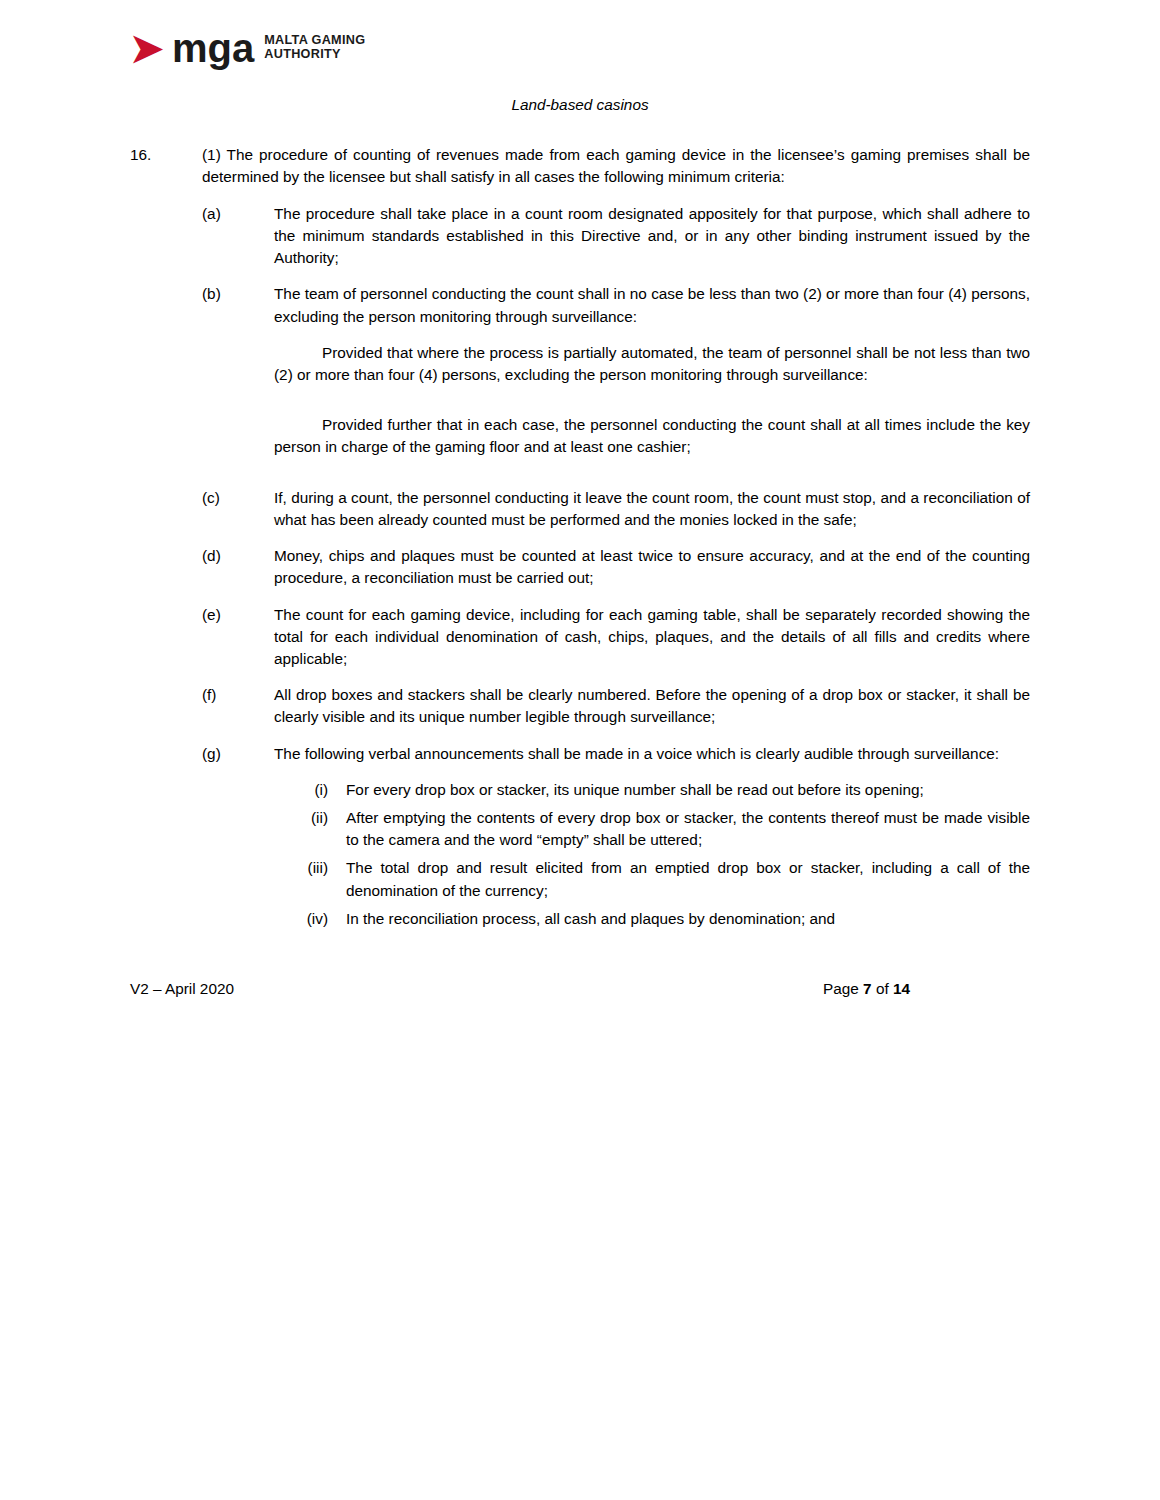➤mga MALTA GAMING
AUTHORITY
Land-based casinos
16.
(1) The procedure of counting of revenues made from each gaming device in the licensee’s gaming premises shall be determined by the licensee but shall satisfy in all cases the following minimum criteria:
(a)
The procedure shall take place in a count room designated appositely for that purpose, which shall adhere to the minimum standards established in this Directive and, or in any other binding instrument issued by the Authority;
(b)
The team of personnel conducting the count shall in no case be less than two (2) or more than four (4) persons, excluding the person monitoring through surveillance:
Provided that where the process is partially automated, the team of personnel shall be not less than two (2) or more than four (4) persons, excluding the person monitoring through surveillance:
Provided further that in each case, the personnel conducting the count shall at all times include the key person in charge of the gaming floor and at least one cashier;
(c)
If, during a count, the personnel conducting it leave the count room, the count must stop, and a reconciliation of what has been already counted must be performed and the monies locked in the safe;
(d)
Money, chips and plaques must be counted at least twice to ensure accuracy, and at the end of the counting procedure, a reconciliation must be carried out;
(e)
The count for each gaming device, including for each gaming table, shall be separately recorded showing the total for each individual denomination of cash, chips, plaques, and the details of all fills and credits where applicable;
(f)
All drop boxes and stackers shall be clearly numbered. Before the opening of a drop box or stacker, it shall be clearly visible and its unique number legible through surveillance;
(g)
The following verbal announcements shall be made in a voice which is clearly audible through surveillance:
(i)
For every drop box or stacker, its unique number shall be read out before its opening;
(ii)
After emptying the contents of every drop box or stacker, the contents thereof must be made visible to the camera and the word “empty” shall be uttered;
(iii)
The total drop and result elicited from an emptied drop box or stacker, including a call of the denomination of the currency;
(iv)
In the reconciliation process, all cash and plaques by denomination; and
V2 – April 2020
Page 7 of 14